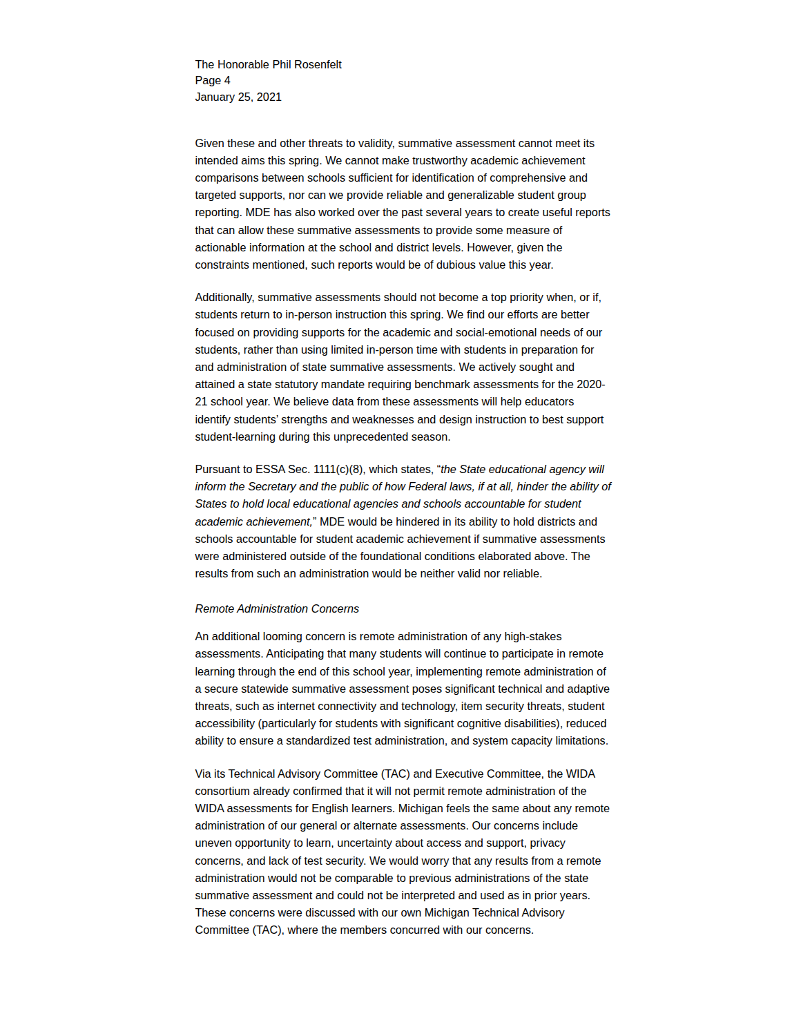The Honorable Phil Rosenfelt
Page 4
January 25, 2021
Given these and other threats to validity, summative assessment cannot meet its intended aims this spring. We cannot make trustworthy academic achievement comparisons between schools sufficient for identification of comprehensive and targeted supports, nor can we provide reliable and generalizable student group reporting. MDE has also worked over the past several years to create useful reports that can allow these summative assessments to provide some measure of actionable information at the school and district levels. However, given the constraints mentioned, such reports would be of dubious value this year.
Additionally, summative assessments should not become a top priority when, or if, students return to in-person instruction this spring. We find our efforts are better focused on providing supports for the academic and social-emotional needs of our students, rather than using limited in-person time with students in preparation for and administration of state summative assessments. We actively sought and attained a state statutory mandate requiring benchmark assessments for the 2020-21 school year. We believe data from these assessments will help educators identify students’ strengths and weaknesses and design instruction to best support student-learning during this unprecedented season.
Pursuant to ESSA Sec. 1111(c)(8), which states, “the State educational agency will inform the Secretary and the public of how Federal laws, if at all, hinder the ability of States to hold local educational agencies and schools accountable for student academic achievement,” MDE would be hindered in its ability to hold districts and schools accountable for student academic achievement if summative assessments were administered outside of the foundational conditions elaborated above. The results from such an administration would be neither valid nor reliable.
Remote Administration Concerns
An additional looming concern is remote administration of any high-stakes assessments. Anticipating that many students will continue to participate in remote learning through the end of this school year, implementing remote administration of a secure statewide summative assessment poses significant technical and adaptive threats, such as internet connectivity and technology, item security threats, student accessibility (particularly for students with significant cognitive disabilities), reduced ability to ensure a standardized test administration, and system capacity limitations.
Via its Technical Advisory Committee (TAC) and Executive Committee, the WIDA consortium already confirmed that it will not permit remote administration of the WIDA assessments for English learners. Michigan feels the same about any remote administration of our general or alternate assessments. Our concerns include uneven opportunity to learn, uncertainty about access and support, privacy concerns, and lack of test security. We would worry that any results from a remote administration would not be comparable to previous administrations of the state summative assessment and could not be interpreted and used as in prior years. These concerns were discussed with our own Michigan Technical Advisory Committee (TAC), where the members concurred with our concerns.